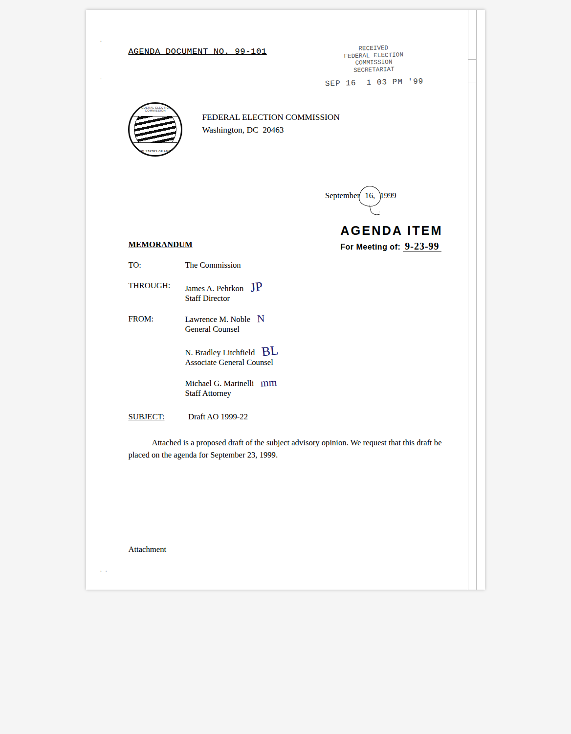.
.
. .
AGENDA DOCUMENT NO. 99-101
RECEIVED
FEDERAL ELECTION
COMMISSION
SECRETARIAT
SEP 16 1 03 PM '99
Federal Election Commission
United States of America
FEDERAL ELECTION COMMISSION
Washington, DC 20463
September 16, 1999
MEMORANDUM
AGENDA ITEM
For Meeting of: 9-23-99
| TO: | The Commission |
| THROUGH: | James A. Pehrkon JP Staff Director |
| FROM: | Lawrence M. Noble N General Counsel |
| | N. Bradley Litchfield BL Associate General Counsel |
| | Michael G. Marinelli mm Staff Attorney |
SUBJECT: Draft AO 1999-22
Attached is a proposed draft of the subject advisory opinion. We request that this draft be placed on the agenda for September 23, 1999.
Attachment